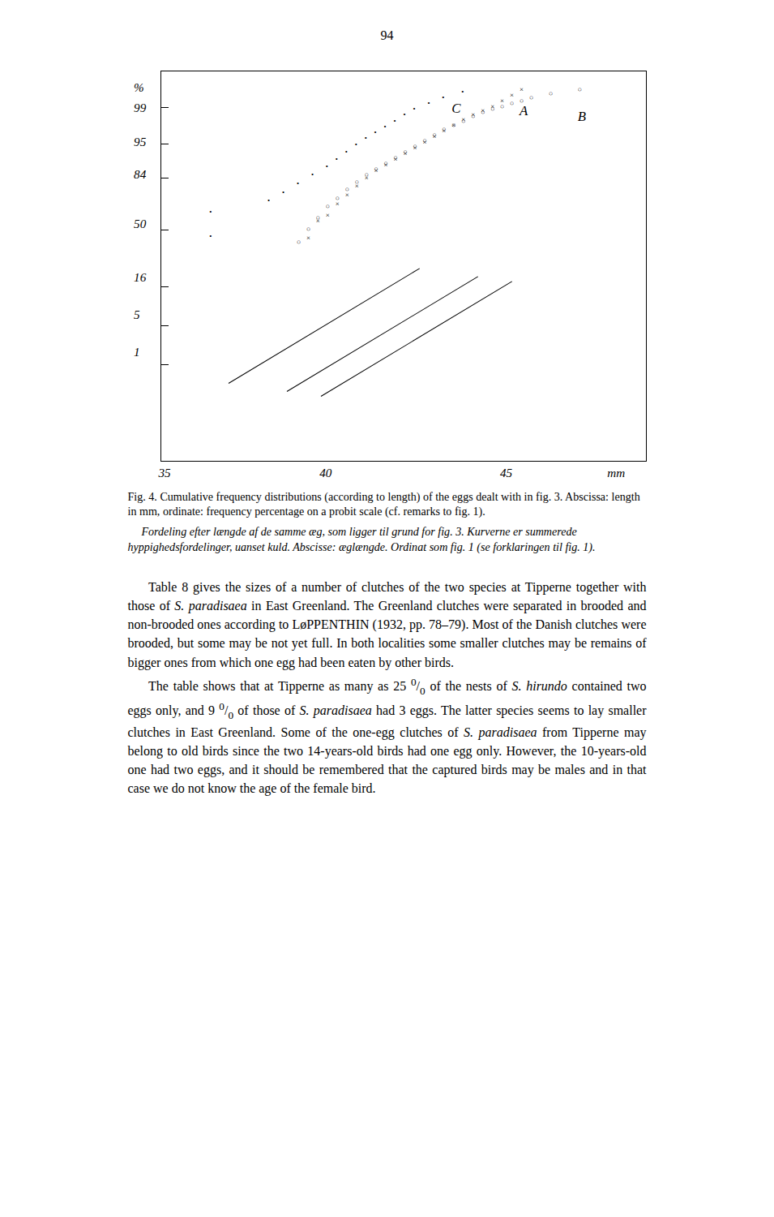94
% 99 95 84 50 16 5 1 C A B • • • • • • • • • • • • • • • • • • • × × × × × × × × × × × × × × × × × × × × × × × ○ ○ ○ ○ ○ ○ ○ ○ ○ ○ ○ ○ ○ ○ ○ ○ ○ ○ ○ ○ ○ ○ ○ ○ ○ ○ ○
35 40 45 mm
Fig. 4. Cumulative frequency distributions (according to length) of the eggs dealt with in fig. 3. Abscissa: length in mm, ordinate: frequency percentage on a probit scale (cf. remarks to fig. 1). Fordeling efter længde af de samme æg, som ligger til grund for fig. 3. Kurverne er summerede hyppighedsfordelinger, uanset kuld. Abscisse: æglængde. Ordinat som fig. 1 (se forklaringen til fig. 1).
Table 8 gives the sizes of a number of clutches of the two species at Tipperne together with those of S. paradisaea in East Greenland. The Greenland clutches were separated in brooded and non-brooded ones according to LøPPENTHIN (1932, pp. 78–79). Most of the Danish clutches were brooded, but some may be not yet full. In both localities some smaller clutches may be remains of bigger ones from which one egg had been eaten by other birds.
The table shows that at Tipperne as many as 25 0/0 of the nests of S. hirundo contained two eggs only, and 9 0/0 of those of S. paradisaea had 3 eggs. The latter species seems to lay smaller clutches in East Greenland. Some of the one-egg clutches of S. paradisaea from Tipperne may belong to old birds since the two 14-years-old birds had one egg only. However, the 10-years-old one had two eggs, and it should be remembered that the captured birds may be males and in that case we do not know the age of the female bird.